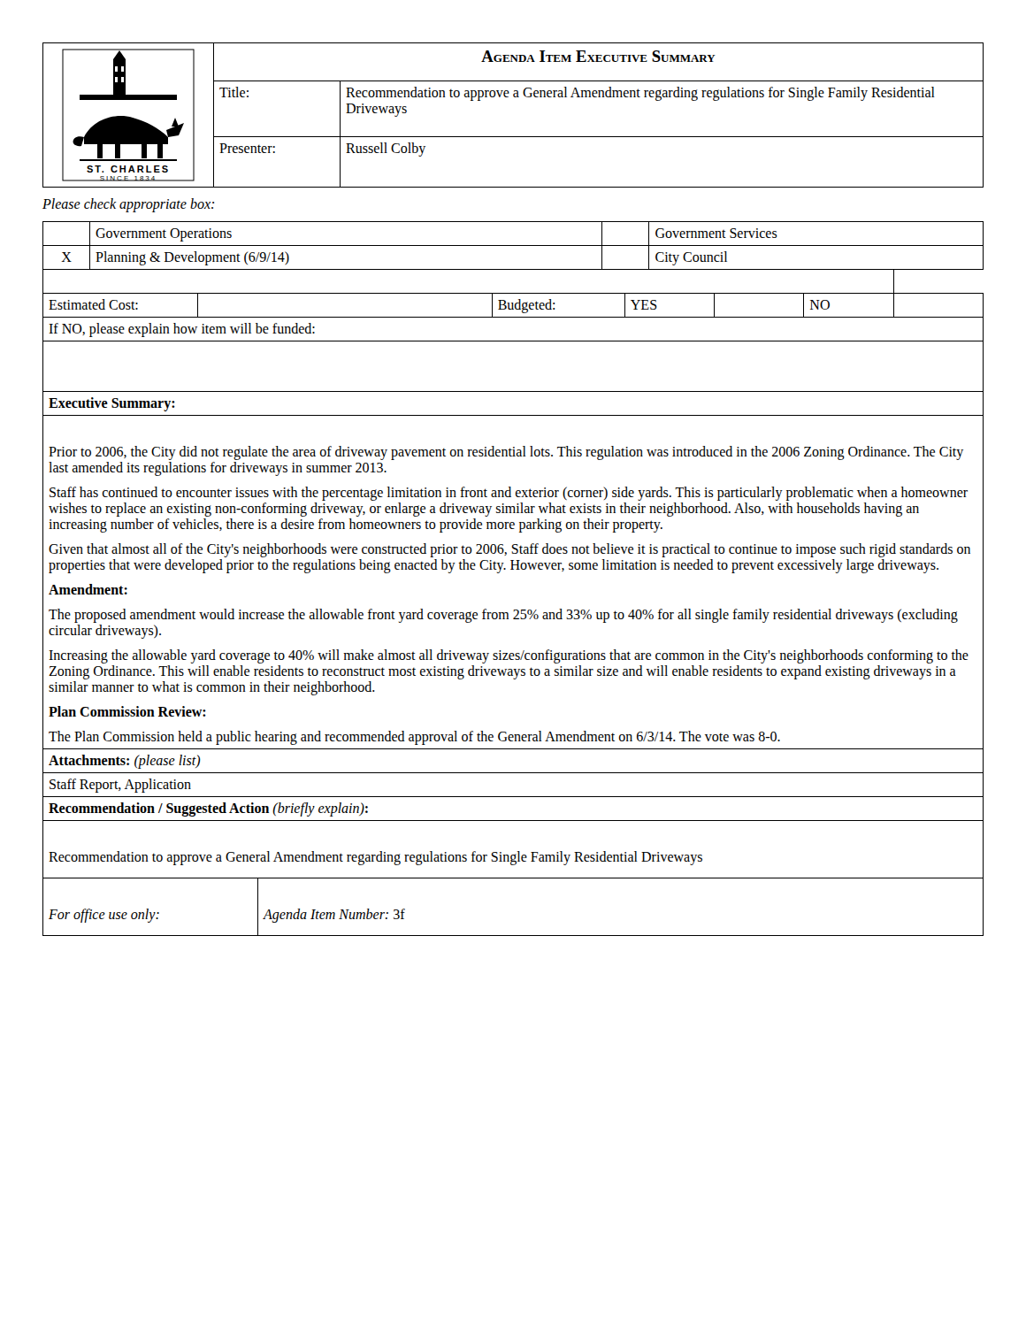| ST. CHARLES SINCE 1834 | Agenda Item Executive Summary |
| Title: | Recommendation to approve a General Amendment regarding regulations for Single Family Residential Driveways |
| Presenter: | Russell Colby |
Please check appropriate box:
| | Government Operations | | Government Services |
| X | Planning & Development (6/9/14) | | City Council |
| Estimated Cost: | | Budgeted: | YES | | NO | |
| If NO, please explain how item will be funded: |
| Executive Summary: |
| Prior to 2006, the City did not regulate the area of driveway pavement on residential lots. This regulation was introduced in the 2006 Zoning Ordinance. The City last amended its regulations for driveways in summer 2013. Staff has continued to encounter issues with the percentage limitation in front and exterior (corner) side yards. This is particularly problematic when a homeowner wishes to replace an existing non-conforming driveway, or enlarge a driveway similar what exists in their neighborhood. Also, with households having an increasing number of vehicles, there is a desire from homeowners to provide more parking on their property. Given that almost all of the City's neighborhoods were constructed prior to 2006, Staff does not believe it is practical to continue to impose such rigid standards on properties that were developed prior to the regulations being enacted by the City. However, some limitation is needed to prevent excessively large driveways. Amendment: The proposed amendment would increase the allowable front yard coverage from 25% and 33% up to 40% for all single family residential driveways (excluding circular driveways). Increasing the allowable yard coverage to 40% will make almost all driveway sizes/configurations that are common in the City's neighborhoods conforming to the Zoning Ordinance. This will enable residents to reconstruct most existing driveways to a similar size and will enable residents to expand existing driveways in a similar manner to what is common in their neighborhood. Plan Commission Review: The Plan Commission held a public hearing and recommended approval of the General Amendment on 6/3/14. The vote was 8-0. |
| Attachments: (please list) |
| Staff Report, Application |
| Recommendation / Suggested Action (briefly explain) : |
| Recommendation to approve a General Amendment regarding regulations for Single Family Residential Driveways |
| For office use only: | Agenda Item Number: 3f |